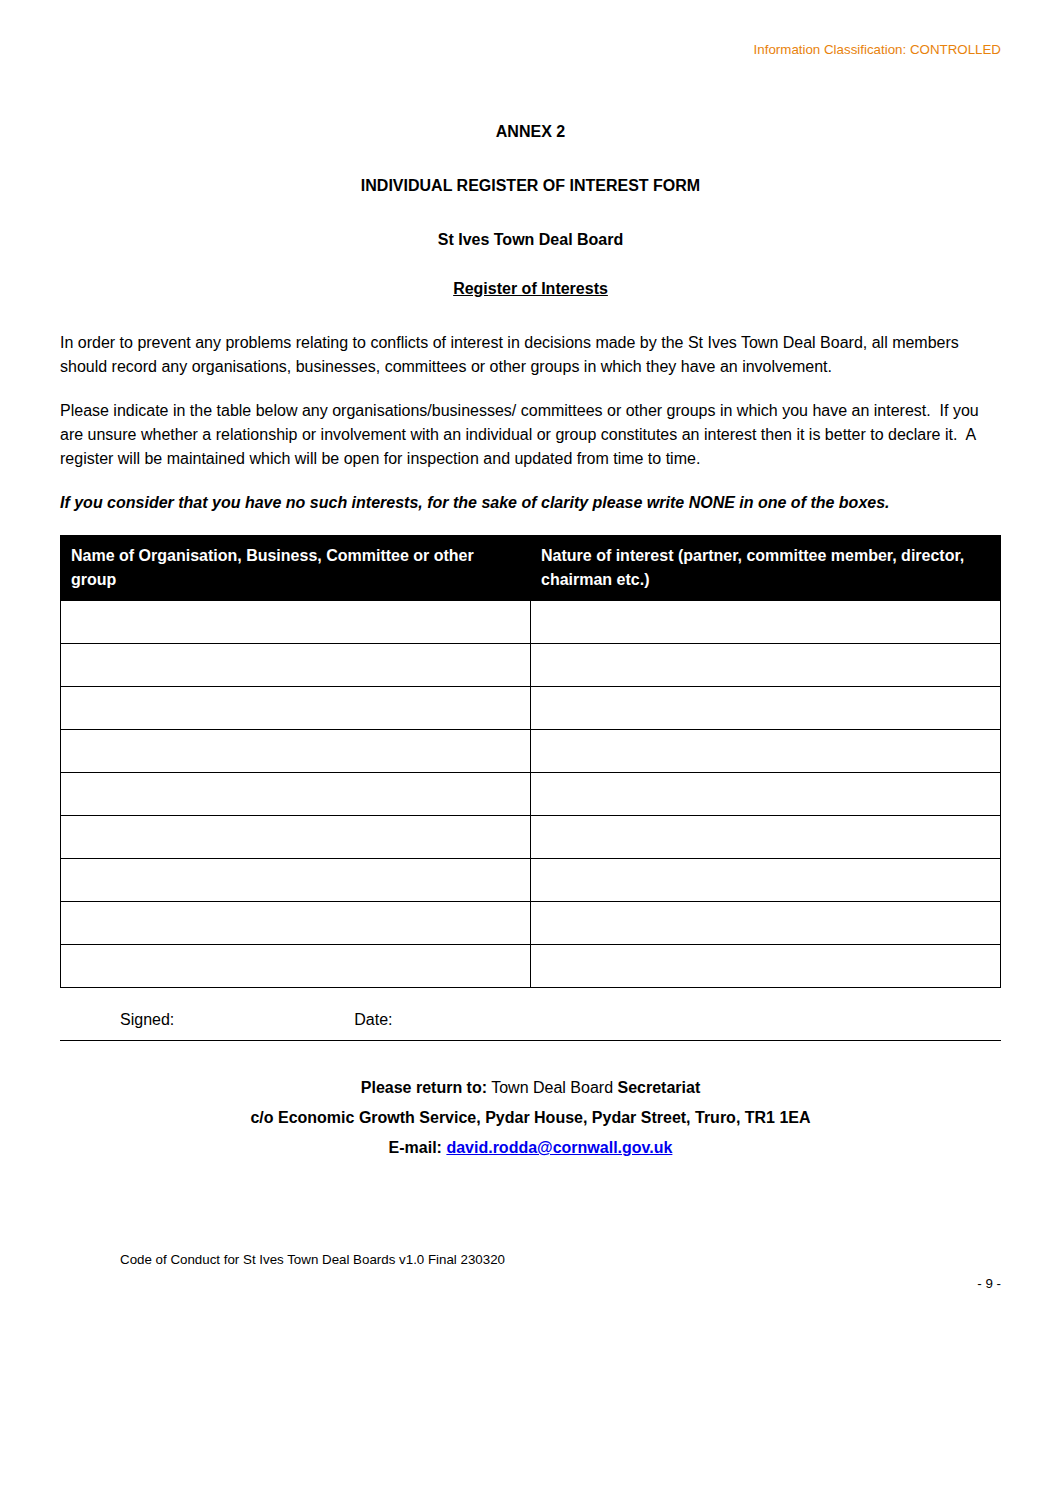Information Classification: CONTROLLED
ANNEX 2
INDIVIDUAL REGISTER OF INTEREST FORM
St Ives Town Deal Board
Register of Interests
In order to prevent any problems relating to conflicts of interest in decisions made by the St Ives Town Deal Board, all members should record any organisations, businesses, committees or other groups in which they have an involvement.
Please indicate in the table below any organisations/businesses/ committees or other groups in which you have an interest. If you are unsure whether a relationship or involvement with an individual or group constitutes an interest then it is better to declare it. A register will be maintained which will be open for inspection and updated from time to time.
If you consider that you have no such interests, for the sake of clarity please write NONE in one of the boxes.
| Name of Organisation, Business, Committee or other group | Nature of interest (partner, committee member, director, chairman etc.) |
| --- | --- |
Signed: Date:
Please return to: Town Deal Board Secretariat
c/o Economic Growth Service, Pydar House, Pydar Street, Truro, TR1 1EA
E-mail: david.rodda@cornwall.gov.uk
Code of Conduct for St Ives Town Deal Boards v1.0 Final 230320
- 9 -